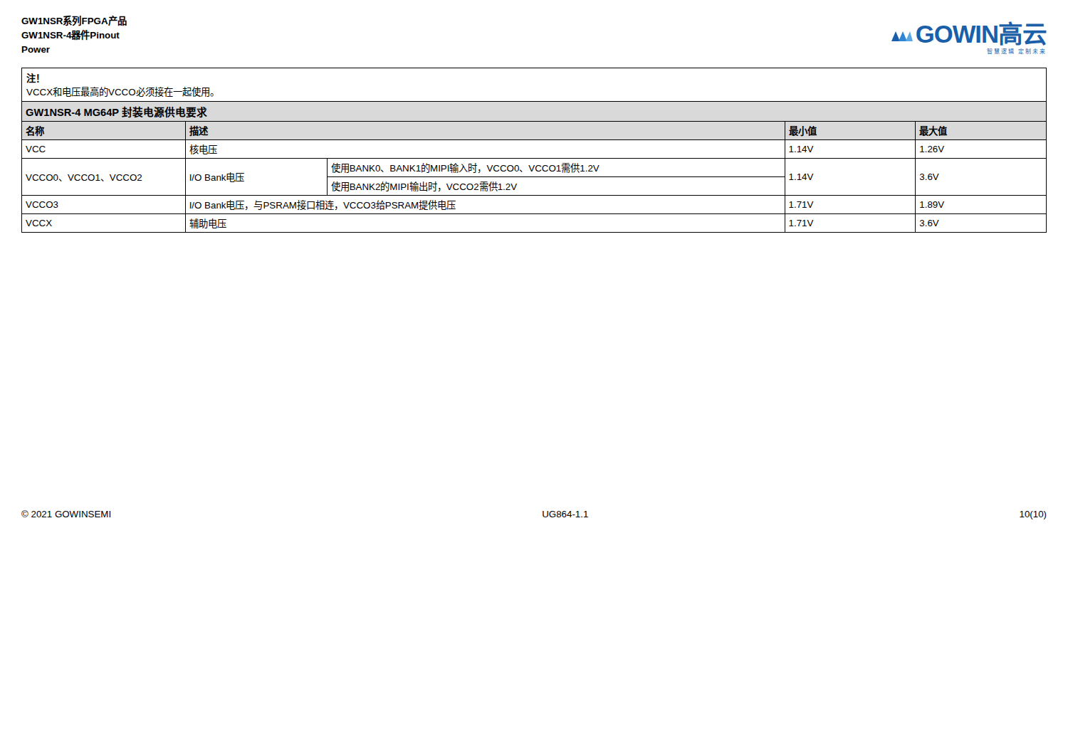GW1NSR系列FPGA产品
GW1NSR-4器件Pinout
Power
GOWIN 高云
智慧逻辑 定制未来
| 注！ VCCX和电压最高的VCCO必须接在一起使用。 |
| GW1NSR-4 MG64P 封装电源供电要求 |
| 名称 | 描述 | 最小值 | 最大值 |
| VCC | 核电压 | 1.14V | 1.26V |
| VCCO0、VCCO1、VCCO2 | I/O Bank电压 | 使用BANK0、BANK1的MIPI输入时，VCCO0、VCCO1需供1.2V | 1.14V | 3.6V |
| 使用BANK2的MIPI输出时，VCCO2需供1.2V |
| VCCO3 | I/O Bank电压，与PSRAM接口相连，VCCO3给PSRAM提供电压 | 1.71V | 1.89V |
| VCCX | 辅助电压 | 1.71V | 3.6V |
© 2021 GOWINSEMI
UG864-1.1
10(10)